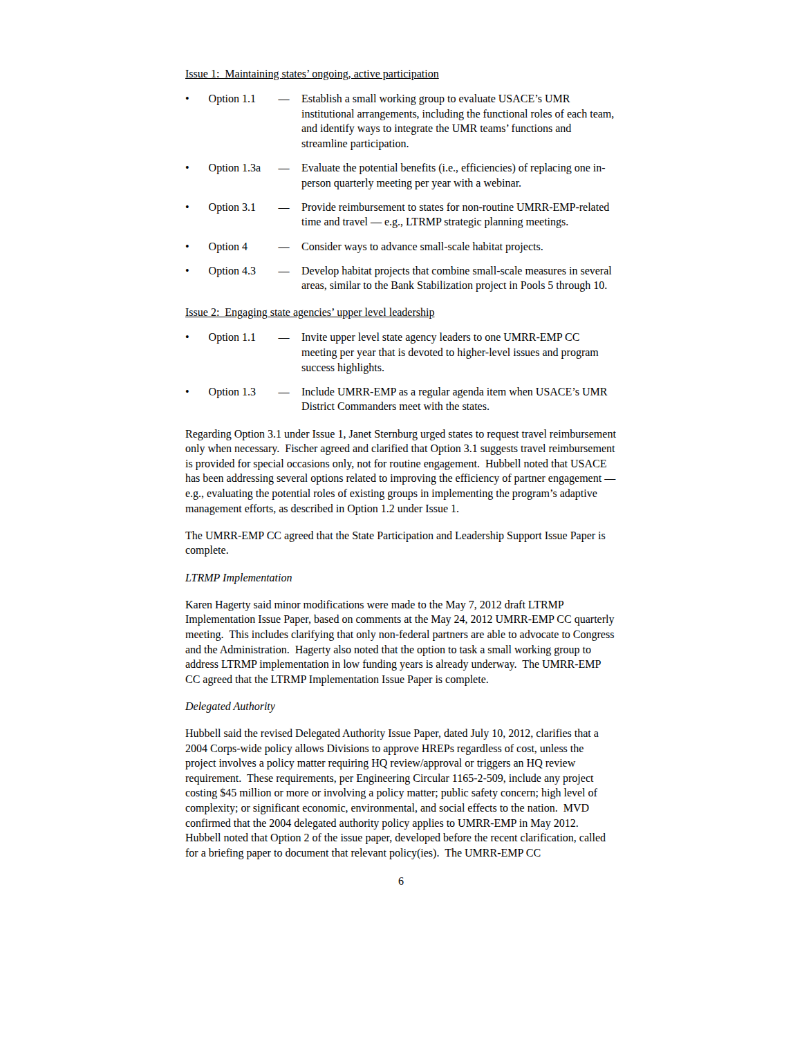Issue 1: Maintaining states’ ongoing, active participation
• Option 1.1 — Establish a small working group to evaluate USACE’s UMR institutional arrangements, including the functional roles of each team, and identify ways to integrate the UMR teams’ functions and streamline participation.
• Option 1.3a — Evaluate the potential benefits (i.e., efficiencies) of replacing one in-person quarterly meeting per year with a webinar.
• Option 3.1 — Provide reimbursement to states for non-routine UMRR-EMP-related time and travel — e.g., LTRMP strategic planning meetings.
• Option 4 — Consider ways to advance small-scale habitat projects.
• Option 4.3 — Develop habitat projects that combine small-scale measures in several areas, similar to the Bank Stabilization project in Pools 5 through 10.
Issue 2: Engaging state agencies’ upper level leadership
• Option 1.1 — Invite upper level state agency leaders to one UMRR-EMP CC meeting per year that is devoted to higher-level issues and program success highlights.
• Option 1.3 — Include UMRR-EMP as a regular agenda item when USACE’s UMR District Commanders meet with the states.
Regarding Option 3.1 under Issue 1, Janet Sternburg urged states to request travel reimbursement only when necessary. Fischer agreed and clarified that Option 3.1 suggests travel reimbursement is provided for special occasions only, not for routine engagement. Hubbell noted that USACE has been addressing several options related to improving the efficiency of partner engagement — e.g., evaluating the potential roles of existing groups in implementing the program’s adaptive management efforts, as described in Option 1.2 under Issue 1.
The UMRR-EMP CC agreed that the State Participation and Leadership Support Issue Paper is complete.
LTRMP Implementation
Karen Hagerty said minor modifications were made to the May 7, 2012 draft LTRMP Implementation Issue Paper, based on comments at the May 24, 2012 UMRR-EMP CC quarterly meeting. This includes clarifying that only non-federal partners are able to advocate to Congress and the Administration. Hagerty also noted that the option to task a small working group to address LTRMP implementation in low funding years is already underway. The UMRR-EMP CC agreed that the LTRMP Implementation Issue Paper is complete.
Delegated Authority
Hubbell said the revised Delegated Authority Issue Paper, dated July 10, 2012, clarifies that a 2004 Corps-wide policy allows Divisions to approve HREPs regardless of cost, unless the project involves a policy matter requiring HQ review/approval or triggers an HQ review requirement. These requirements, per Engineering Circular 1165-2-509, include any project costing $45 million or more or involving a policy matter; public safety concern; high level of complexity; or significant economic, environmental, and social effects to the nation. MVD confirmed that the 2004 delegated authority policy applies to UMRR-EMP in May 2012. Hubbell noted that Option 2 of the issue paper, developed before the recent clarification, called for a briefing paper to document that relevant policy(ies). The UMRR-EMP CC
6